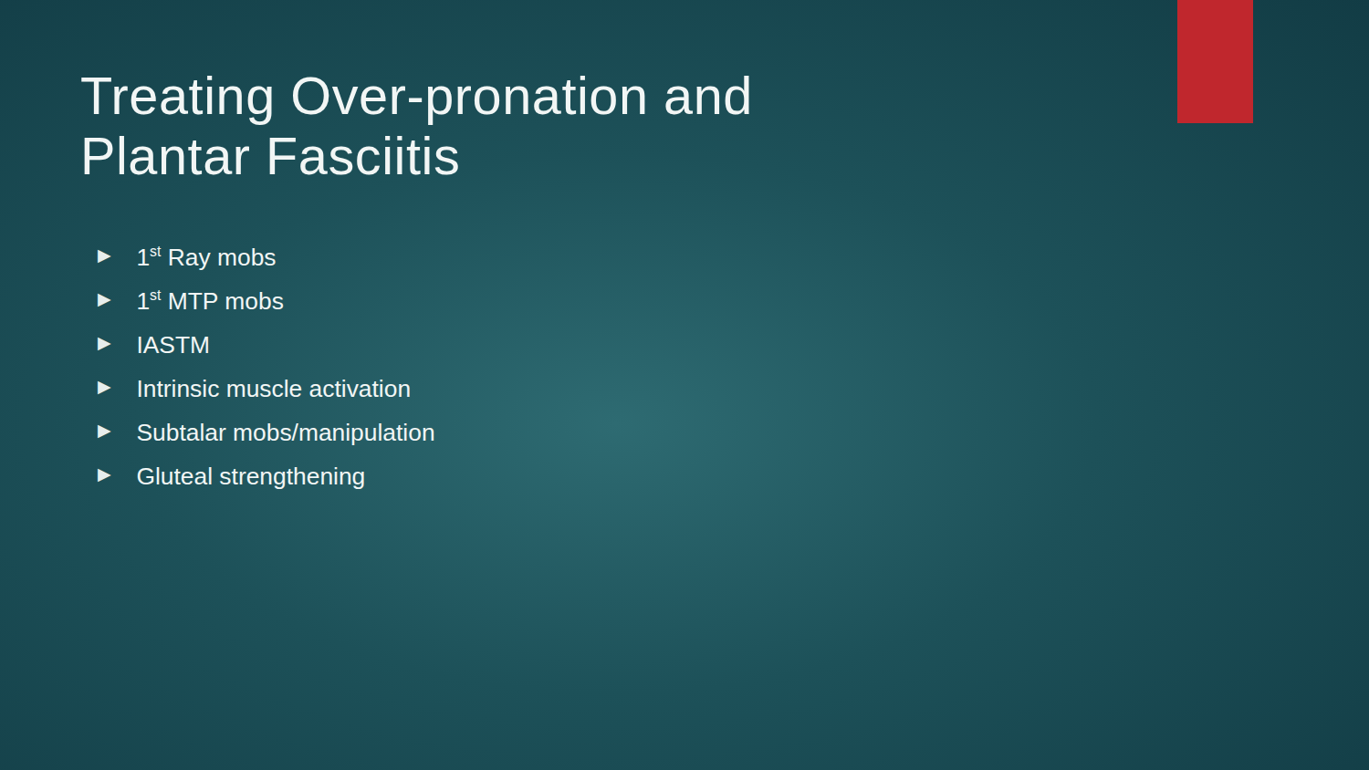Treating Over-pronation and Plantar Fasciitis
1st Ray mobs
1st MTP mobs
IASTM
Intrinsic muscle activation
Subtalar mobs/manipulation
Gluteal strengthening